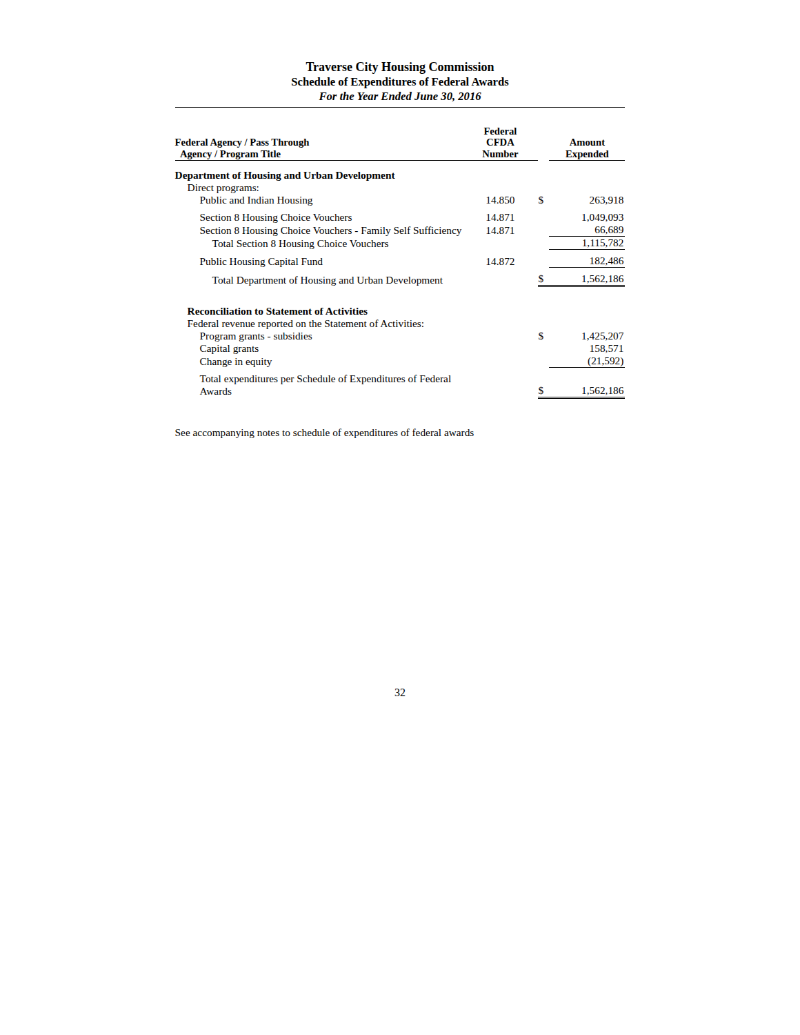Traverse City Housing Commission
Schedule of Expenditures of Federal Awards
For the Year Ended June 30, 2016
| | Federal | | |
| Federal Agency / Pass Through | CFDA | | Amount |
| Agency / Program Title | Number | | Expended |
| Department of Housing and Urban Development | | | |
| Direct programs: | | | |
| Public and Indian Housing | 14.850 | $ | 263,918 |
| Section 8 Housing Choice Vouchers | 14.871 | | 1,049,093 |
| Section 8 Housing Choice Vouchers - Family Self Sufficiency | 14.871 | | 66,689 |
| Total Section 8 Housing Choice Vouchers | | | 1,115,782 |
| Public Housing Capital Fund | 14.872 | | 182,486 |
| Total Department of Housing and Urban Development | | $ | 1,562,186 |
| Reconciliation to Statement of Activities | | | |
| Federal revenue reported on the Statement of Activities: | | | |
| Program grants - subsidies | | $ | 1,425,207 |
| Capital grants | | | 158,571 |
| Change in equity | | | (21,592) |
| Total expenditures per Schedule of Expenditures of Federal Awards | | $ | 1,562,186 |
See accompanying notes to schedule of expenditures of federal awards
32